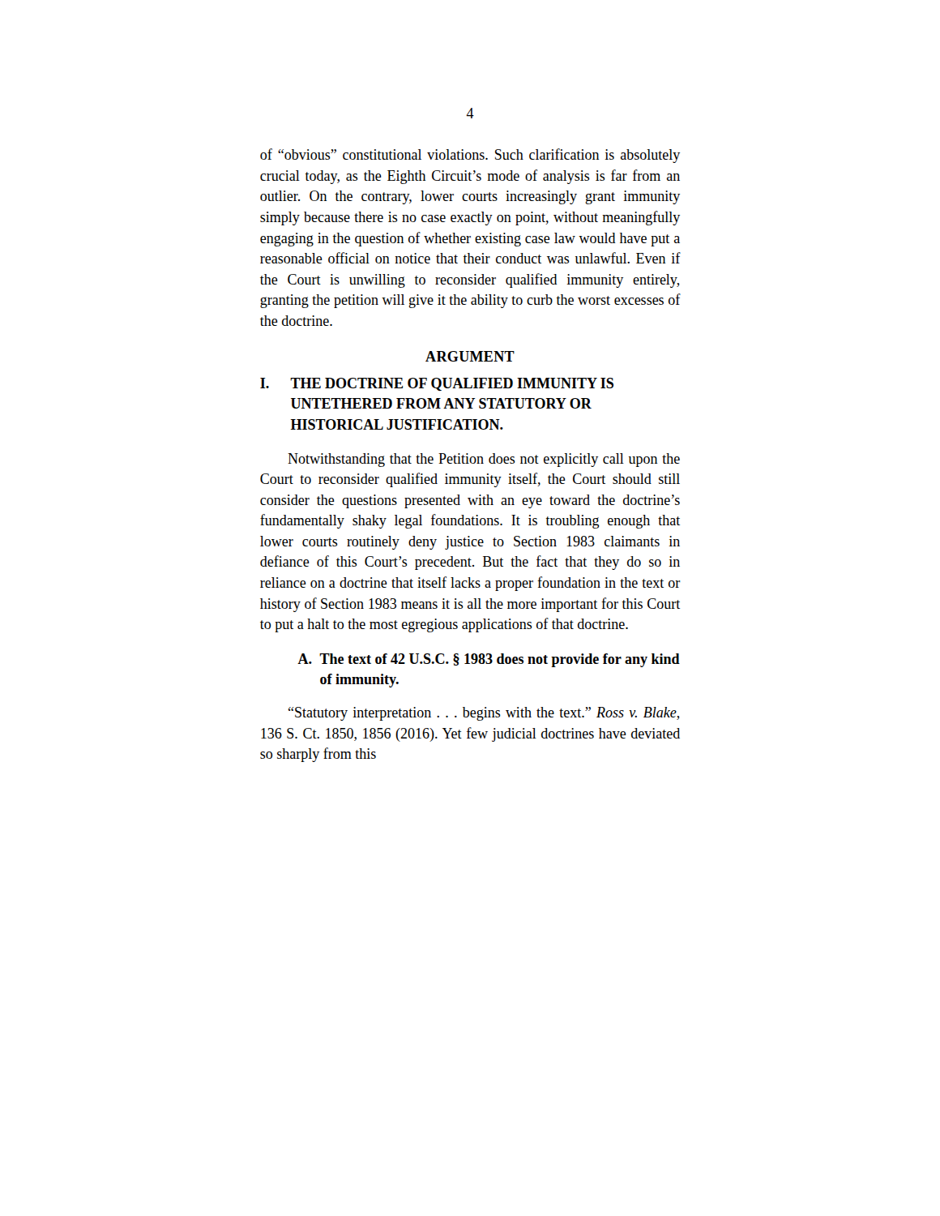4
of “obvious” constitutional violations. Such clarification is absolutely crucial today, as the Eighth Circuit’s mode of analysis is far from an outlier. On the contrary, lower courts increasingly grant immunity simply because there is no case exactly on point, without meaningfully engaging in the question of whether existing case law would have put a reasonable official on notice that their conduct was unlawful. Even if the Court is unwilling to reconsider qualified immunity entirely, granting the petition will give it the ability to curb the worst excesses of the doctrine.
ARGUMENT
I. THE DOCTRINE OF QUALIFIED IMMUNITY IS UNTETHERED FROM ANY STATUTORY OR HISTORICAL JUSTIFICATION.
Notwithstanding that the Petition does not explicitly call upon the Court to reconsider qualified immunity itself, the Court should still consider the questions presented with an eye toward the doctrine’s fundamentally shaky legal foundations. It is troubling enough that lower courts routinely deny justice to Section 1983 claimants in defiance of this Court’s precedent. But the fact that they do so in reliance on a doctrine that itself lacks a proper foundation in the text or history of Section 1983 means it is all the more important for this Court to put a halt to the most egregious applications of that doctrine.
A. The text of 42 U.S.C. § 1983 does not provide for any kind of immunity.
“Statutory interpretation . . . begins with the text.” Ross v. Blake, 136 S. Ct. 1850, 1856 (2016). Yet few judicial doctrines have deviated so sharply from this